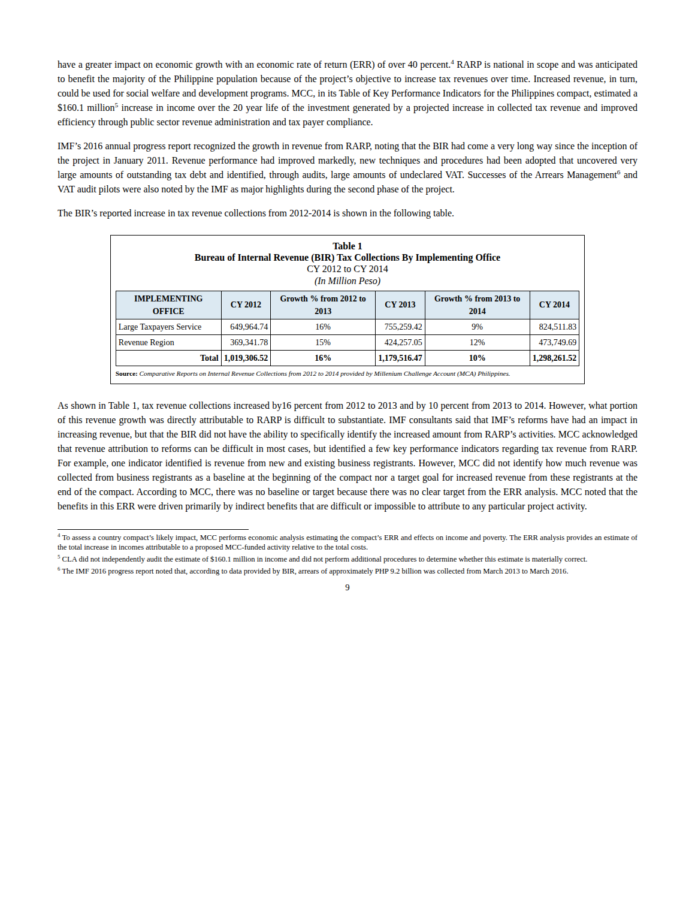have a greater impact on economic growth with an economic rate of return (ERR) of over 40 percent.4 RARP is national in scope and was anticipated to benefit the majority of the Philippine population because of the project’s objective to increase tax revenues over time. Increased revenue, in turn, could be used for social welfare and development programs. MCC, in its Table of Key Performance Indicators for the Philippines compact, estimated a $160.1 million5 increase in income over the 20 year life of the investment generated by a projected increase in collected tax revenue and improved efficiency through public sector revenue administration and tax payer compliance.
IMF’s 2016 annual progress report recognized the growth in revenue from RARP, noting that the BIR had come a very long way since the inception of the project in January 2011. Revenue performance had improved markedly, new techniques and procedures had been adopted that uncovered very large amounts of outstanding tax debt and identified, through audits, large amounts of undeclared VAT. Successes of the Arrears Management6 and VAT audit pilots were also noted by the IMF as major highlights during the second phase of the project.
The BIR’s reported increase in tax revenue collections from 2012-2014 is shown in the following table.
Table 1
Bureau of Internal Revenue (BIR) Tax Collections By Implementing Office
CY 2012 to CY 2014
(In Million Peso)
| IMPLEMENTING OFFICE | CY 2012 | Growth % from 2012 to 2013 | CY 2013 | Growth % from 2013 to 2014 | CY 2014 |
| --- | --- | --- | --- | --- | --- |
| Large Taxpayers Service | 649,964.74 | 16% | 755,259.42 | 9% | 824,511.83 |
| Revenue Region | 369,341.78 | 15% | 424,257.05 | 12% | 473,749.69 |
| Total | 1,019,306.52 | 16% | 1,179,516.47 | 10% | 1,298,261.52 |
Source: Comparative Reports on Internal Revenue Collections from 2012 to 2014 provided by Millenium Challenge Account (MCA) Philippines.
As shown in Table 1, tax revenue collections increased by16 percent from 2012 to 2013 and by 10 percent from 2013 to 2014. However, what portion of this revenue growth was directly attributable to RARP is difficult to substantiate. IMF consultants said that IMF’s reforms have had an impact in increasing revenue, but that the BIR did not have the ability to specifically identify the increased amount from RARP’s activities. MCC acknowledged that revenue attribution to reforms can be difficult in most cases, but identified a few key performance indicators regarding tax revenue from RARP. For example, one indicator identified is revenue from new and existing business registrants. However, MCC did not identify how much revenue was collected from business registrants as a baseline at the beginning of the compact nor a target goal for increased revenue from these registrants at the end of the compact. According to MCC, there was no baseline or target because there was no clear target from the ERR analysis. MCC noted that the benefits in this ERR were driven primarily by indirect benefits that are difficult or impossible to attribute to any particular project activity.
4 To assess a country compact’s likely impact, MCC performs economic analysis estimating the compact’s ERR and effects on income and poverty. The ERR analysis provides an estimate of the total increase in incomes attributable to a proposed MCC-funded activity relative to the total costs.
5 CLA did not independently audit the estimate of $160.1 million in income and did not perform additional procedures to determine whether this estimate is materially correct.
6 The IMF 2016 progress report noted that, according to data provided by BIR, arrears of approximately PHP 9.2 billion was collected from March 2013 to March 2016.
9